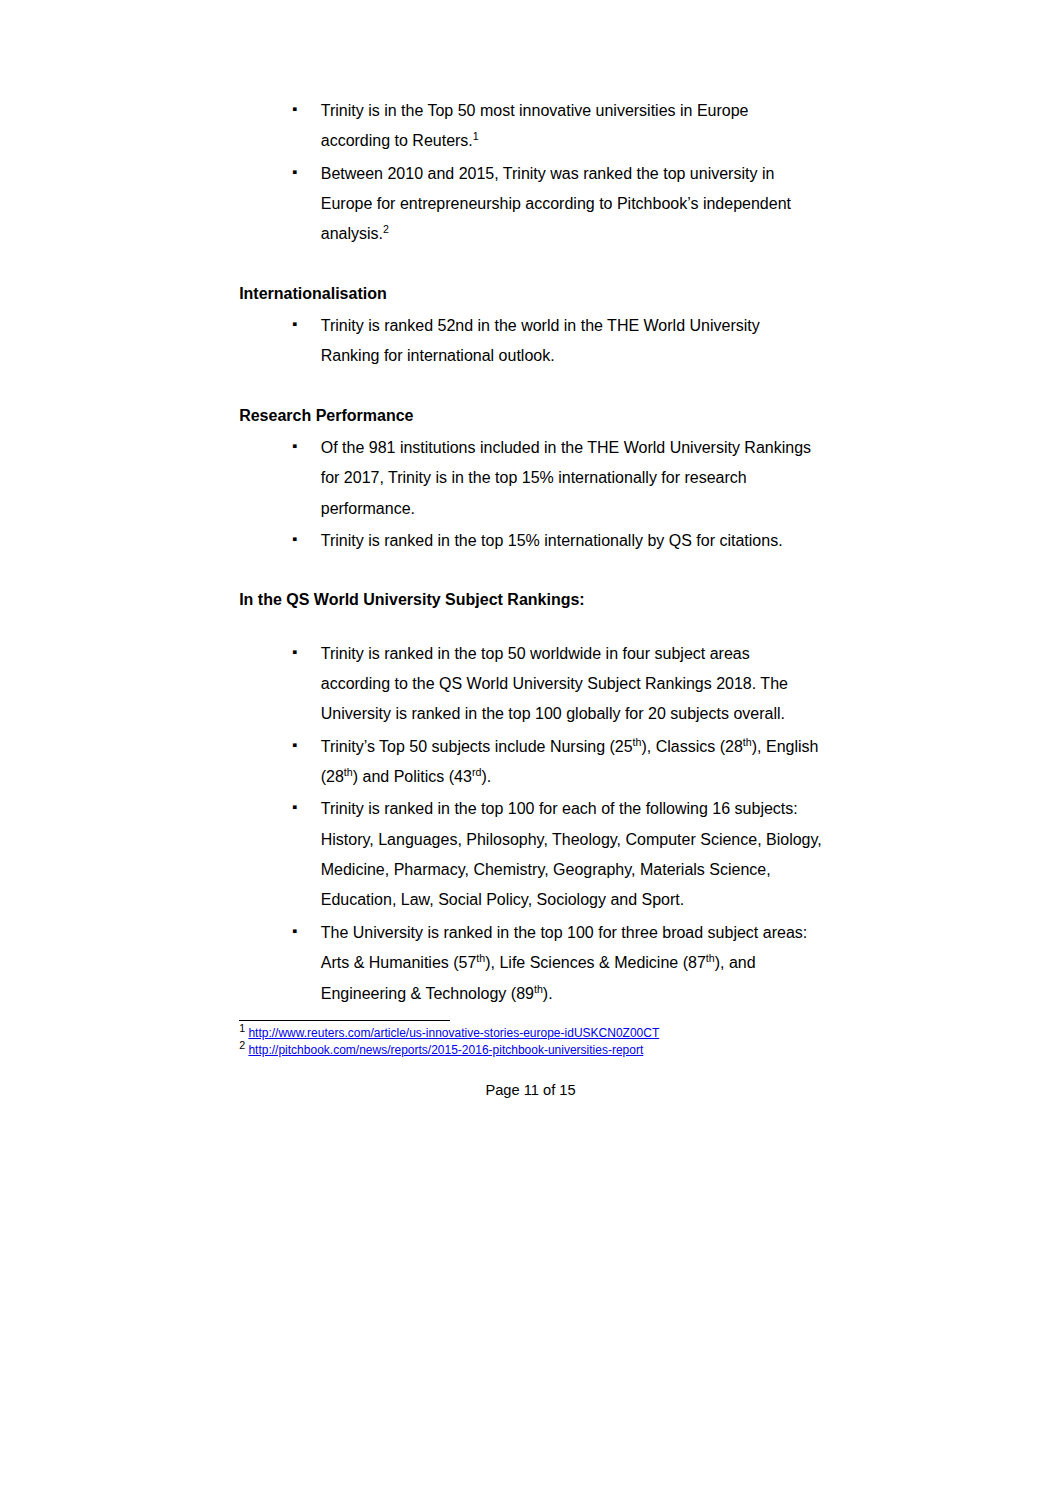Trinity is in the Top 50 most innovative universities in Europe according to Reuters.1
Between 2010 and 2015, Trinity was ranked the top university in Europe for entrepreneurship according to Pitchbook’s independent analysis.2
Internationalisation
Trinity is ranked 52nd in the world in the THE World University Ranking for international outlook.
Research Performance
Of the 981 institutions included in the THE World University Rankings for 2017, Trinity is in the top 15% internationally for research performance.
Trinity is ranked in the top 15% internationally by QS for citations.
In the QS World University Subject Rankings:
Trinity is ranked in the top 50 worldwide in four subject areas according to the QS World University Subject Rankings 2018. The University is ranked in the top 100 globally for 20 subjects overall.
Trinity’s Top 50 subjects include Nursing (25th), Classics (28th), English (28th) and Politics (43rd).
Trinity is ranked in the top 100 for each of the following 16 subjects: History, Languages, Philosophy, Theology, Computer Science, Biology, Medicine, Pharmacy, Chemistry, Geography, Materials Science, Education, Law, Social Policy, Sociology and Sport.
The University is ranked in the top 100 for three broad subject areas: Arts & Humanities (57th), Life Sciences & Medicine (87th), and Engineering & Technology (89th).
1 http://www.reuters.com/article/us-innovative-stories-europe-idUSKCN0Z00CT
2 http://pitchbook.com/news/reports/2015-2016-pitchbook-universities-report
Page 11 of 15